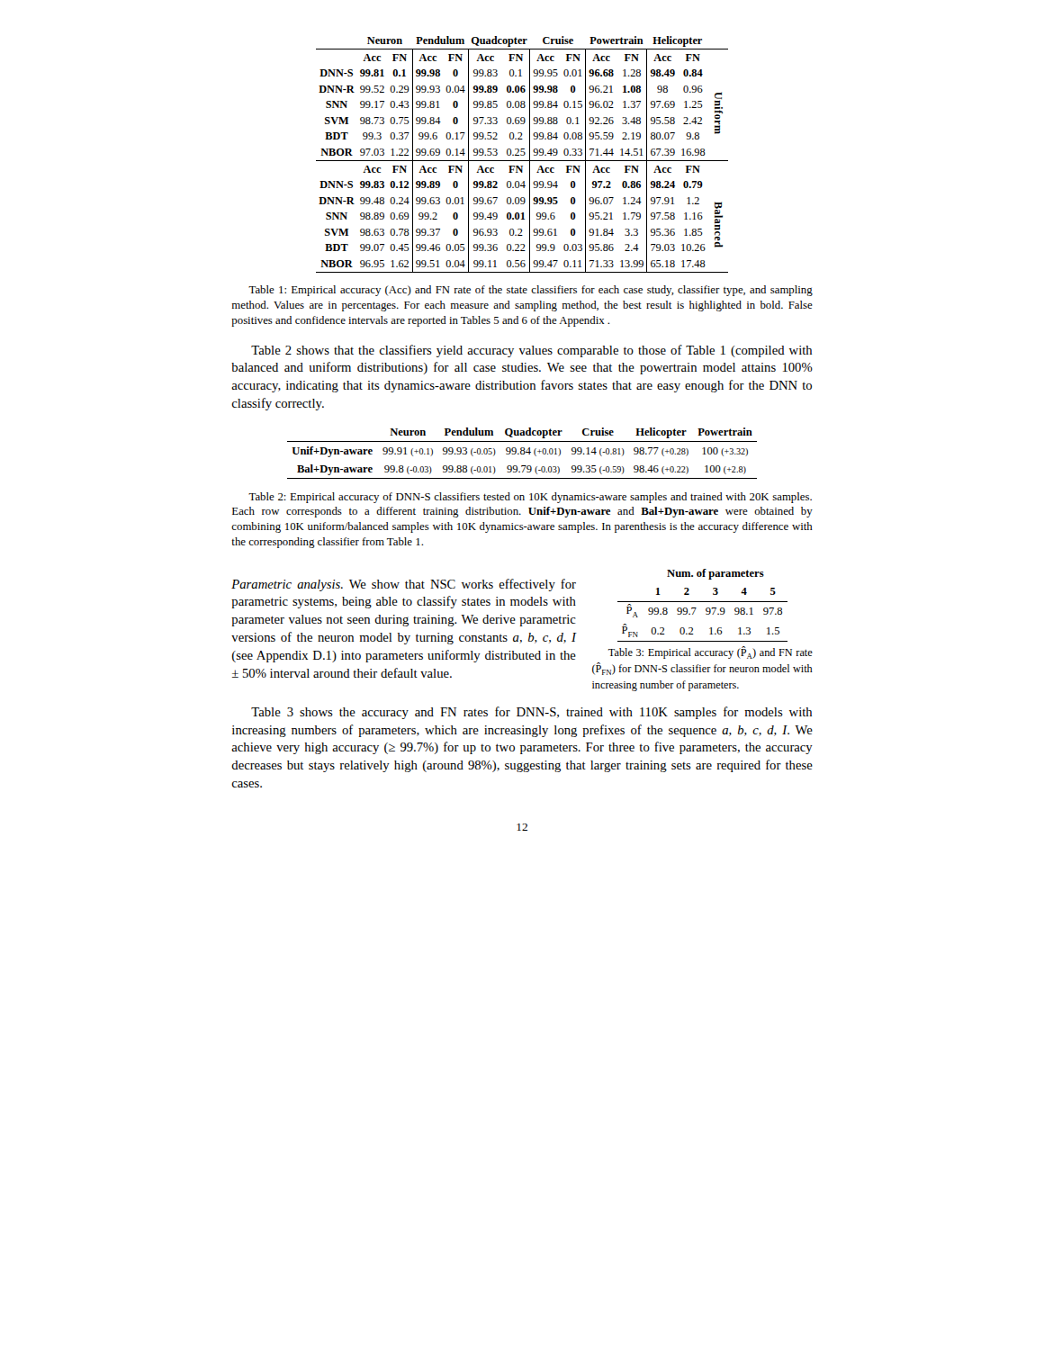| | Neuron | Pendulum | Quadcopter | Cruise | Powertrain | Helicopter | |
| | Acc | FN | Acc | FN | Acc | FN | Acc | FN | Acc | FN | Acc | FN | |
| DNN-S | 99.81 | 0.1 | 99.98 | 0 | 99.83 | 0.1 | 99.95 | 0.01 | 96.68 | 1.28 | 98.49 | 0.84 | Uniform |
| DNN-R | 99.52 | 0.29 | 99.93 | 0.04 | 99.89 | 0.06 | 99.98 | 0 | 96.21 | 1.08 | 98 | 0.96 |
| SNN | 99.17 | 0.43 | 99.81 | 0 | 99.85 | 0.08 | 99.84 | 0.15 | 96.02 | 1.37 | 97.69 | 1.25 |
| SVM | 98.73 | 0.75 | 99.84 | 0 | 97.33 | 0.69 | 99.88 | 0.1 | 92.26 | 3.48 | 95.58 | 2.42 |
| BDT | 99.3 | 0.37 | 99.6 | 0.17 | 99.52 | 0.2 | 99.84 | 0.08 | 95.59 | 2.19 | 80.07 | 9.8 |
| NBOR | 97.03 | 1.22 | 99.69 | 0.14 | 99.53 | 0.25 | 99.49 | 0.33 | 71.44 | 14.51 | 67.39 | 16.98 |
| | Acc | FN | Acc | FN | Acc | FN | Acc | FN | Acc | FN | Acc | FN | |
| DNN-S | 99.83 | 0.12 | 99.89 | 0 | 99.82 | 0.04 | 99.94 | 0 | 97.2 | 0.86 | 98.24 | 0.79 | Balanced |
| DNN-R | 99.48 | 0.24 | 99.63 | 0.01 | 99.67 | 0.09 | 99.95 | 0 | 96.07 | 1.24 | 97.91 | 1.2 |
| SNN | 98.89 | 0.69 | 99.2 | 0 | 99.49 | 0.01 | 99.6 | 0 | 95.21 | 1.79 | 97.58 | 1.16 |
| SVM | 98.63 | 0.78 | 99.37 | 0 | 96.93 | 0.2 | 99.61 | 0 | 91.84 | 3.3 | 95.36 | 1.85 |
| BDT | 99.07 | 0.45 | 99.46 | 0.05 | 99.36 | 0.22 | 99.9 | 0.03 | 95.86 | 2.4 | 79.03 | 10.26 |
| NBOR | 96.95 | 1.62 | 99.51 | 0.04 | 99.11 | 0.56 | 99.47 | 0.11 | 71.33 | 13.99 | 65.18 | 17.48 |
Table 1: Empirical accuracy (Acc) and FN rate of the state classifiers for each case study, classifier type, and sampling method. Values are in percentages. For each measure and sampling method, the best result is highlighted in bold. False positives and confidence intervals are reported in Tables 5 and 6 of the Appendix .
Table 2 shows that the classifiers yield accuracy values comparable to those of Table 1 (compiled with balanced and uniform distributions) for all case studies. We see that the powertrain model attains 100% accuracy, indicating that its dynamics-aware distribution favors states that are easy enough for the DNN to classify correctly.
| | Neuron | Pendulum | Quadcopter | Cruise | Helicopter | Powertrain |
| Unif+Dyn-aware | 99.91 (+0.1) | 99.93 (-0.05) | 99.84 (+0.01) | 99.14 (-0.81) | 98.77 (+0.28) | 100 (+3.32) |
| Bal+Dyn-aware | 99.8 (-0.03) | 99.88 (-0.01) | 99.79 (-0.03) | 99.35 (-0.59) | 98.46 (+0.22) | 100 (+2.8) |
Table 2: Empirical accuracy of DNN-S classifiers tested on 10K dynamics-aware samples and trained with 20K samples. Each row corresponds to a different training distribution. Unif+Dyn-aware and Bal+Dyn-aware were obtained by combining 10K uniform/balanced samples with 10K dynamics-aware samples. In parenthesis is the accuracy difference with the corresponding classifier from Table 1.
Parametric analysis. We show that NSC works effectively for parametric systems, being able to classify states in models with parameter values not seen during training. We derive parametric versions of the neuron model by turning constants a, b, c, d, I (see Appendix D.1) into parameters uniformly distributed in the ± 50% interval around their default value.
| | Num. of parameters |
| | 1 | 2 | 3 | 4 | 5 |
| P̂ A | 99.8 | 99.7 | 97.9 | 98.1 | 97.8 |
| P̂ FN | 0.2 | 0.2 | 1.6 | 1.3 | 1.5 |
Table 3: Empirical accuracy (P̂A) and FN rate (P̂FN) for DNN-S classifier for neuron model with increasing number of parameters.
Table 3 shows the accuracy and FN rates for DNN-S, trained with 110K samples for models with increasing numbers of parameters, which are increasingly long prefixes of the sequence a, b, c, d, I. We achieve very high accuracy (≥ 99.7%) for up to two parameters. For three to five parameters, the accuracy decreases but stays relatively high (around 98%), suggesting that larger training sets are required for these cases.
12